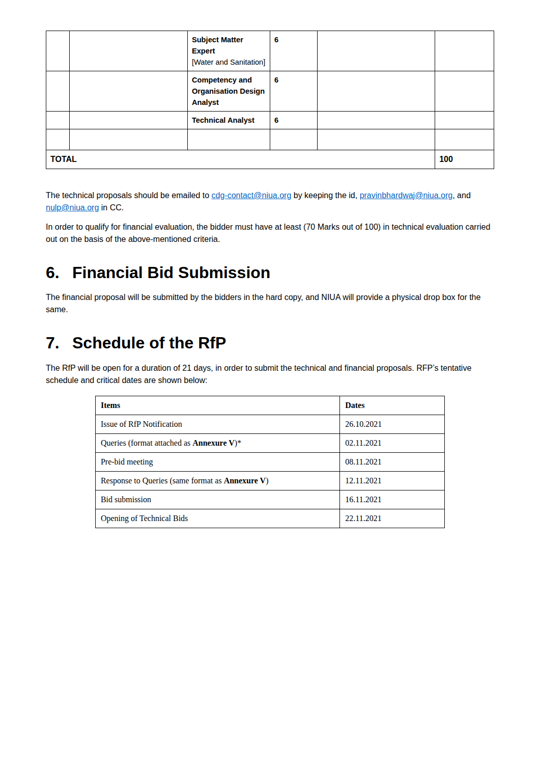| | | Subject Matter Expert [Water and Sanitation] | 6 | | |
| | | Competency and Organisation Design Analyst | 6 | | |
| | | Technical Analyst | 6 | | |
| TOTAL | 100 |
The technical proposals should be emailed to cdg-contact@niua.org by keeping the id, pravinbhardwaj@niua.org, and nulp@niua.org in CC.
In order to qualify for financial evaluation, the bidder must have at least (70 Marks out of 100) in technical evaluation carried out on the basis of the above-mentioned criteria.
6. Financial Bid Submission
The financial proposal will be submitted by the bidders in the hard copy, and NIUA will provide a physical drop box for the same.
7. Schedule of the RfP
The RfP will be open for a duration of 21 days, in order to submit the technical and financial proposals. RFP’s tentative schedule and critical dates are shown below:
| Items | Dates |
| --- | --- |
| Issue of RfP Notification | 26.10.2021 |
| Queries (format attached as Annexure V )* | 02.11.2021 |
| Pre-bid meeting | 08.11.2021 |
| Response to Queries (same format as Annexure V ) | 12.11.2021 |
| Bid submission | 16.11.2021 |
| Opening of Technical Bids | 22.11.2021 |